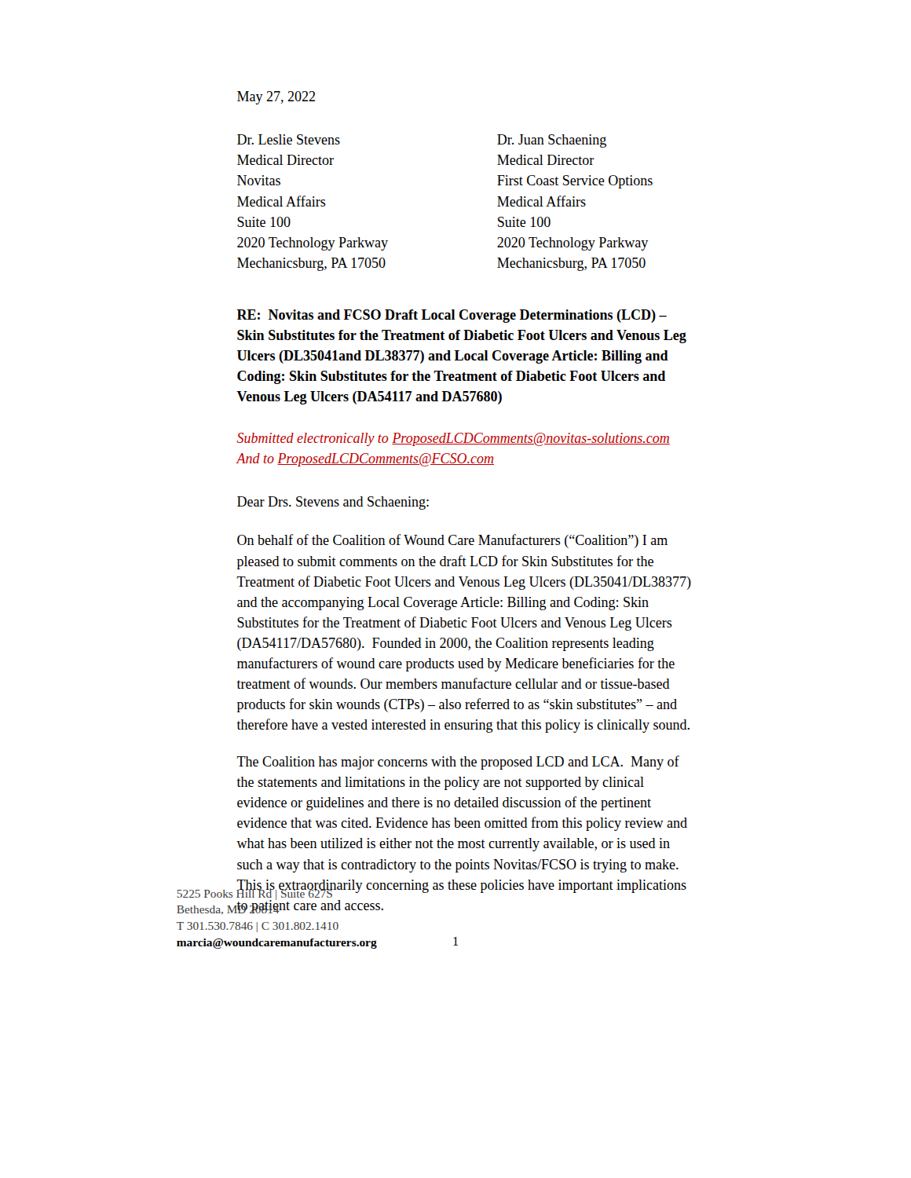May 27, 2022
| Dr. Leslie Stevens | Dr. Juan Schaening |
| Medical Director | Medical Director |
| Novitas | First Coast Service Options |
| Medical Affairs | Medical Affairs |
| Suite 100 | Suite 100 |
| 2020 Technology Parkway | 2020 Technology Parkway |
| Mechanicsburg, PA 17050 | Mechanicsburg, PA 17050 |
RE: Novitas and FCSO Draft Local Coverage Determinations (LCD) – Skin Substitutes for the Treatment of Diabetic Foot Ulcers and Venous Leg Ulcers (DL35041and DL38377) and Local Coverage Article: Billing and Coding: Skin Substitutes for the Treatment of Diabetic Foot Ulcers and Venous Leg Ulcers (DA54117 and DA57680)
Submitted electronically to ProposedLCDComments@novitas-solutions.com And to ProposedLCDComments@FCSO.com
Dear Drs. Stevens and Schaening:
On behalf of the Coalition of Wound Care Manufacturers (“Coalition”) I am pleased to submit comments on the draft LCD for Skin Substitutes for the Treatment of Diabetic Foot Ulcers and Venous Leg Ulcers (DL35041/DL38377) and the accompanying Local Coverage Article: Billing and Coding: Skin Substitutes for the Treatment of Diabetic Foot Ulcers and Venous Leg Ulcers (DA54117/DA57680). Founded in 2000, the Coalition represents leading manufacturers of wound care products used by Medicare beneficiaries for the treatment of wounds. Our members manufacture cellular and or tissue-based products for skin wounds (CTPs) – also referred to as “skin substitutes” – and therefore have a vested interested in ensuring that this policy is clinically sound.
The Coalition has major concerns with the proposed LCD and LCA. Many of the statements and limitations in the policy are not supported by clinical evidence or guidelines and there is no detailed discussion of the pertinent evidence that was cited. Evidence has been omitted from this policy review and what has been utilized is either not the most currently available, or is used in such a way that is contradictory to the points Novitas/FCSO is trying to make. This is extraordinarily concerning as these policies have important implications to patient care and access.
5225 Pooks Hill Rd | Suite 627S
Bethesda, MD 20814
T 301.530.7846 | C 301.802.1410
marcia@woundcaremanufacturers.org
1